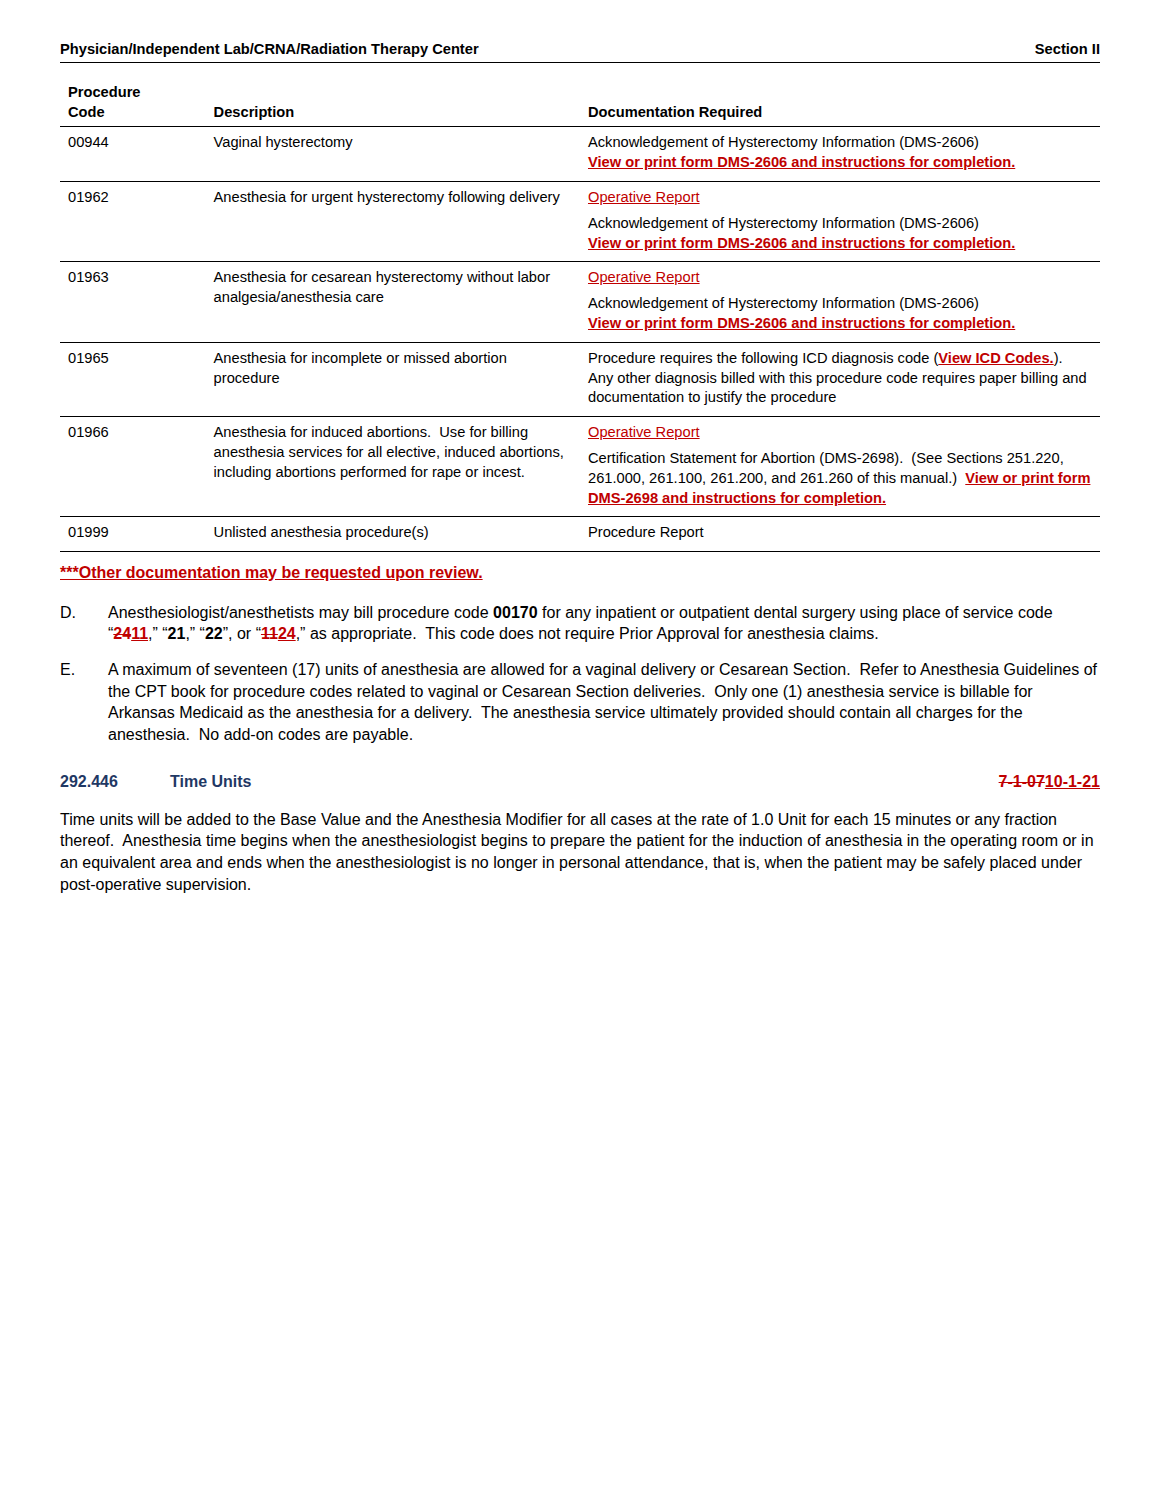Physician/Independent Lab/CRNA/Radiation Therapy Center
Section II
| Procedure Code | Description | Documentation Required |
| --- | --- | --- |
| 00944 | Vaginal hysterectomy | Acknowledgement of Hysterectomy Information (DMS-2606) View or print form DMS-2606 and instructions for completion. |
| 01962 | Anesthesia for urgent hysterectomy following delivery | Operative Report Acknowledgement of Hysterectomy Information (DMS-2606) View or print form DMS-2606 and instructions for completion. |
| 01963 | Anesthesia for cesarean hysterectomy without labor analgesia/anesthesia care | Operative Report Acknowledgement of Hysterectomy Information (DMS-2606) View or print form DMS-2606 and instructions for completion. |
| 01965 | Anesthesia for incomplete or missed abortion procedure | Procedure requires the following ICD diagnosis code ( View ICD Codes. ). Any other diagnosis billed with this procedure code requires paper billing and documentation to justify the procedure |
| 01966 | Anesthesia for induced abortions. Use for billing anesthesia services for all elective, induced abortions, including abortions performed for rape or incest. | Operative Report Certification Statement for Abortion (DMS-2698). (See Sections 251.220, 261.000, 261.100, 261.200, and 261.260 of this manual.) View or print form DMS-2698 and instructions for completion. |
| 01999 | Unlisted anesthesia procedure(s) | Procedure Report |
***Other documentation may be requested upon review.
D. Anesthesiologist/anesthetists may bill procedure code 00170 for any inpatient or outpatient dental surgery using place of service code “2411,” “21,” “22”, or “1124,” as appropriate. This code does not require Prior Approval for anesthesia claims.
E. A maximum of seventeen (17) units of anesthesia are allowed for a vaginal delivery or Cesarean Section. Refer to Anesthesia Guidelines of the CPT book for procedure codes related to vaginal or Cesarean Section deliveries. Only one (1) anesthesia service is billable for Arkansas Medicaid as the anesthesia for a delivery. The anesthesia service ultimately provided should contain all charges for the anesthesia. No add-on codes are payable.
292.446
Time Units
7-1-0710-1-21
Time units will be added to the Base Value and the Anesthesia Modifier for all cases at the rate of 1.0 Unit for each 15 minutes or any fraction thereof. Anesthesia time begins when the anesthesiologist begins to prepare the patient for the induction of anesthesia in the operating room or in an equivalent area and ends when the anesthesiologist is no longer in personal attendance, that is, when the patient may be safely placed under post-operative supervision.